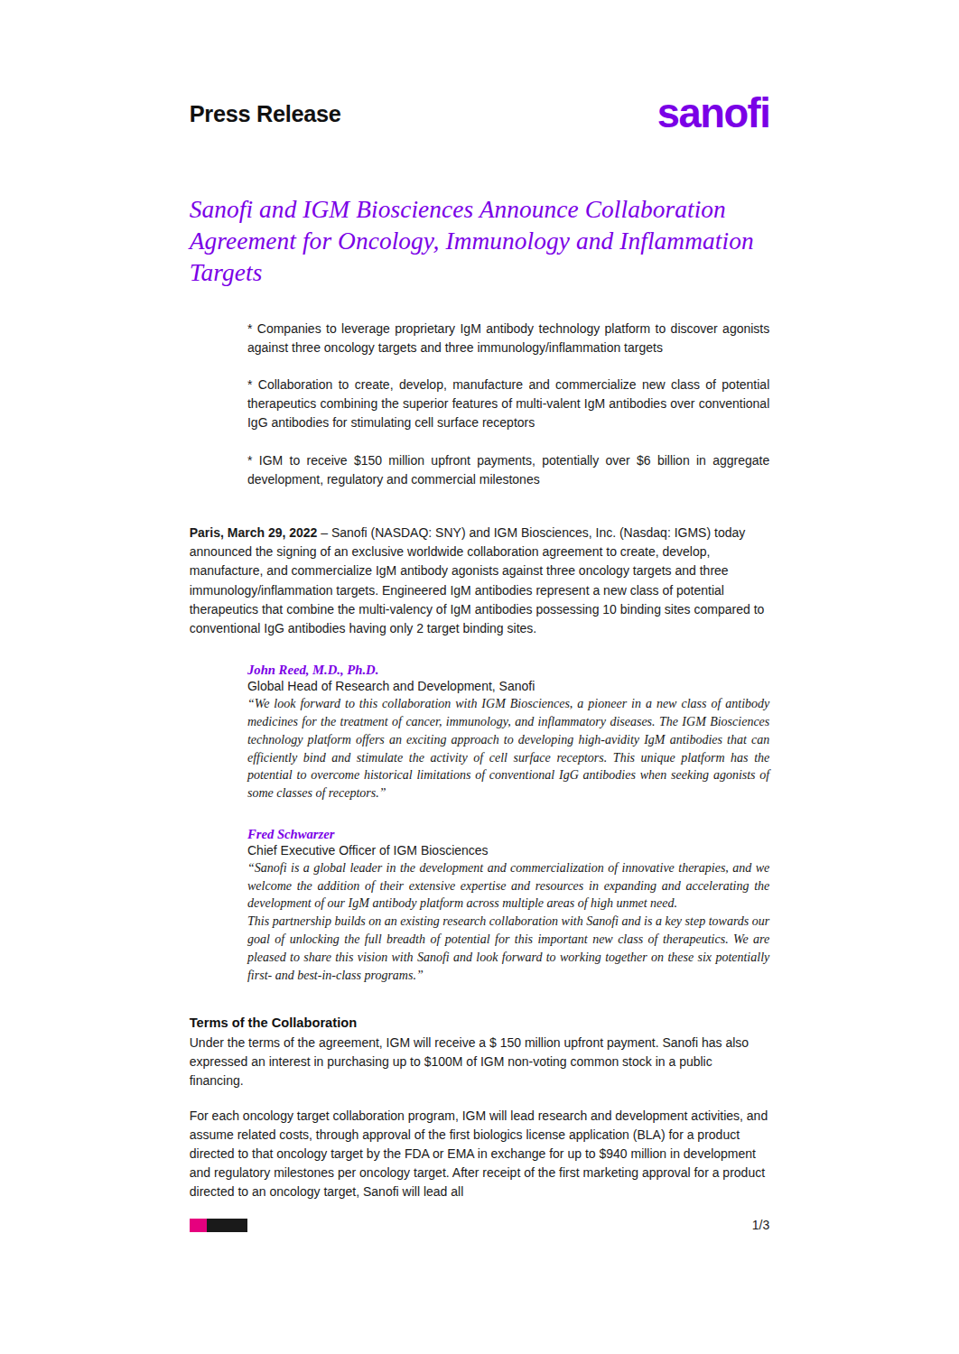Press Release
sanofi
Sanofi and IGM Biosciences Announce Collaboration Agreement for Oncology, Immunology and Inflammation Targets
* Companies to leverage proprietary IgM antibody technology platform to discover agonists against three oncology targets and three immunology/inflammation targets
* Collaboration to create, develop, manufacture and commercialize new class of potential therapeutics combining the superior features of multi-valent IgM antibodies over conventional IgG antibodies for stimulating cell surface receptors
* IGM to receive $150 million upfront payments, potentially over $6 billion in aggregate development, regulatory and commercial milestones
Paris, March 29, 2022 – Sanofi (NASDAQ: SNY) and IGM Biosciences, Inc. (Nasdaq: IGMS) today announced the signing of an exclusive worldwide collaboration agreement to create, develop, manufacture, and commercialize IgM antibody agonists against three oncology targets and three immunology/inflammation targets. Engineered IgM antibodies represent a new class of potential therapeutics that combine the multi-valency of IgM antibodies possessing 10 binding sites compared to conventional IgG antibodies having only 2 target binding sites.
John Reed, M.D., Ph.D.
Global Head of Research and Development, Sanofi
“We look forward to this collaboration with IGM Biosciences, a pioneer in a new class of antibody medicines for the treatment of cancer, immunology, and inflammatory diseases. The IGM Biosciences technology platform offers an exciting approach to developing high-avidity IgM antibodies that can efficiently bind and stimulate the activity of cell surface receptors. This unique platform has the potential to overcome historical limitations of conventional IgG antibodies when seeking agonists of some classes of receptors.”
Fred Schwarzer
Chief Executive Officer of IGM Biosciences
“Sanofi is a global leader in the development and commercialization of innovative therapies, and we welcome the addition of their extensive expertise and resources in expanding and accelerating the development of our IgM antibody platform across multiple areas of high unmet need.
This partnership builds on an existing research collaboration with Sanofi and is a key step towards our goal of unlocking the full breadth of potential for this important new class of therapeutics. We are pleased to share this vision with Sanofi and look forward to working together on these six potentially first- and best-in-class programs.”
Terms of the Collaboration
Under the terms of the agreement, IGM will receive a $ 150 million upfront payment. Sanofi has also expressed an interest in purchasing up to $100M of IGM non-voting common stock in a public financing.
For each oncology target collaboration program, IGM will lead research and development activities, and assume related costs, through approval of the first biologics license application (BLA) for a product directed to that oncology target by the FDA or EMA in exchange for up to $940 million in development and regulatory milestones per oncology target. After receipt of the first marketing approval for a product directed to an oncology target, Sanofi will lead all
1/3